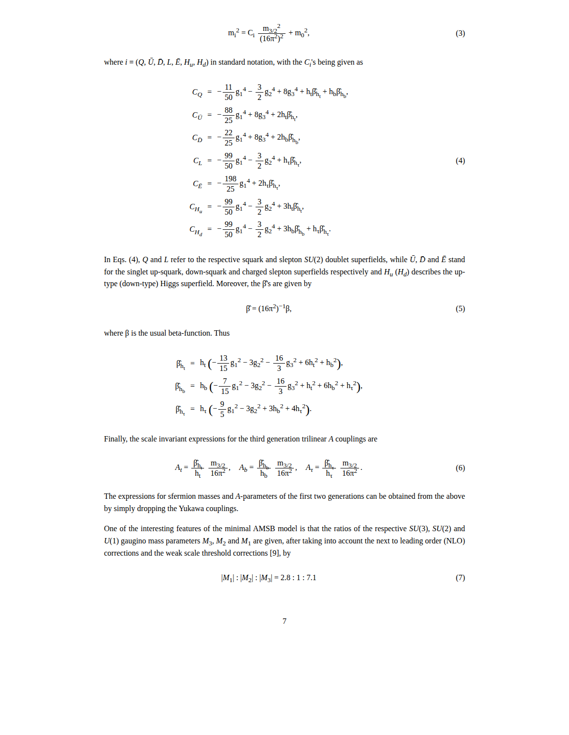mi2 = Ci m3/22(16π2)2 + m02,
(3)
where i ≡ (Q, Ū, D̄, L, Ē, Hu, Hd) in standard notation, with the Ci's being given as
| C Q | = | − 11 50 g 1 4 − 3 2 g 2 4 + 8g 3 4 + h t β̂ h t + h b β̂ h b , |
| C Ū | = | − 88 25 g 1 4 + 8g 3 4 + 2h t β̂ h t , |
| C D̄ | = | − 22 25 g 1 4 + 8g 3 4 + 2h b β̂ h b , |
| C L | = | − 99 50 g 1 4 − 3 2 g 2 4 + h τ β̂ h τ , |
| C Ē | = | − 198 25 g 1 4 + 2h τ β̂ h τ , |
| C H u | = | − 99 50 g 1 4 − 3 2 g 2 4 + 3h t β̂ h t , |
| C H d | = | − 99 50 g 1 4 − 3 2 g 2 4 + 3h b β̂ h b + h τ β̂ h τ . |
(4)
In Eqs. (4), Q and L refer to the respective squark and slepton SU(2) doublet superfields, while Ū, D̄ and Ē stand for the singlet up-squark, down-squark and charged slepton superfields respectively and Hu (Hd) describes the up-type (down-type) Higgs superfield. Moreover, the β̂'s are given by
β̂ = (16π2)−1β,
(5)
where β is the usual beta-function. Thus
| β̂ h t | = | h t ( − 13 15 g 1 2 − 3g 2 2 − 16 3 g 3 2 + 6h t 2 + h b 2 ) , |
| β̂ h b | = | h b ( − 7 15 g 1 2 − 3g 2 2 − 16 3 g 3 2 + h t 2 + 6h b 2 + h τ 2 ) , |
| β̂ h τ | = | h τ ( − 9 5 g 1 2 − 3g 2 2 + 3h b 2 + 4h τ 2 ) . |
Finally, the scale invariant expressions for the third generation trilinear A couplings are
At = β̂ht ht m3/216π2, Ab = β̂hb hb m3/216π2, Aτ = β̂hτ hτ m3/216π2.
(6)
The expressions for sfermion masses and A-parameters of the first two generations can be obtained from the above by simply dropping the Yukawa couplings.
One of the interesting features of the minimal AMSB model is that the ratios of the respective SU(3), SU(2) and U(1) gaugino mass parameters M3, M2 and M1 are given, after taking into account the next to leading order (NLO) corrections and the weak scale threshold corrections [9], by
|M1| : |M2| : |M3| = 2.8 : 1 : 7.1
(7)
7